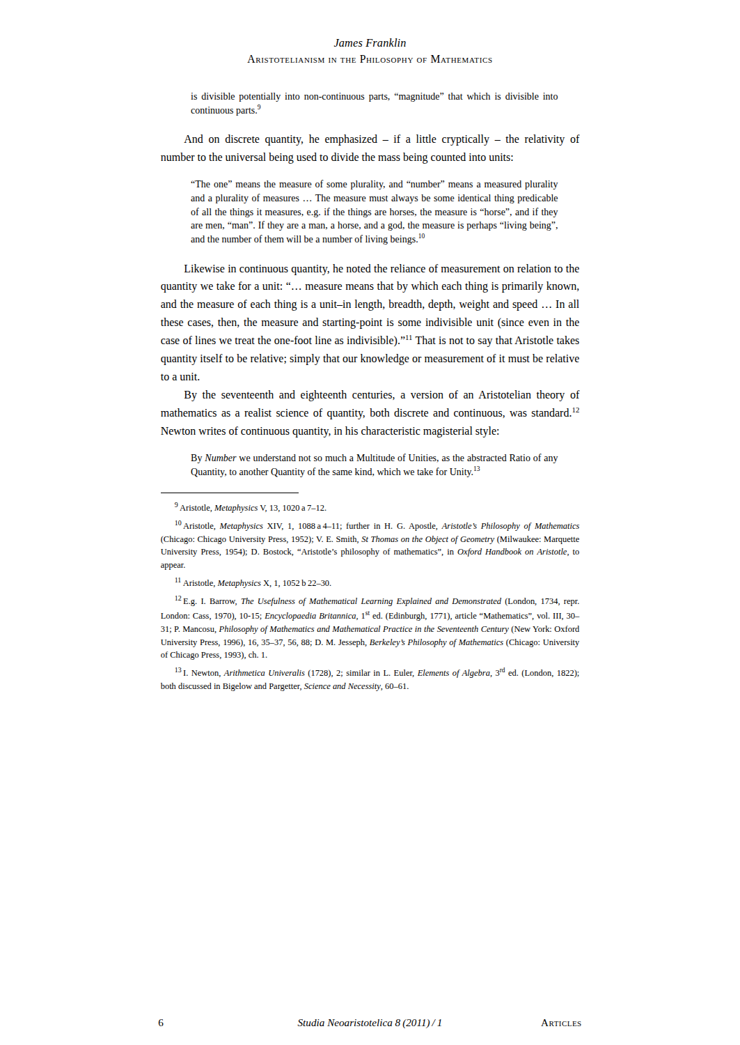James Franklin
Aristotelianism in the Philosophy of Mathematics
is divisible potentially into non-continuous parts, “magnitude” that which is divisible into continuous parts.9
And on discrete quantity, he emphasized – if a little cryptically – the relativity of number to the universal being used to divide the mass being counted into units:
“The one” means the measure of some plurality, and “number” means a measured plurality and a plurality of measures … The measure must always be some identical thing predicable of all the things it measures, e.g. if the things are horses, the measure is “horse”, and if they are men, “man”. If they are a man, a horse, and a god, the measure is perhaps “living being”, and the number of them will be a number of living beings.10
Likewise in continuous quantity, he noted the reliance of measurement on relation to the quantity we take for a unit: “… measure means that by which each thing is primarily known, and the measure of each thing is a unit–in length, breadth, depth, weight and speed … In all these cases, then, the measure and starting-point is some indivisible unit (since even in the case of lines we treat the one-foot line as indivisible).”11 That is not to say that Aristotle takes quantity itself to be relative; simply that our knowledge or measurement of it must be relative to a unit.
By the seventeenth and eighteenth centuries, a version of an Aristotelian theory of mathematics as a realist science of quantity, both discrete and continuous, was standard.12 Newton writes of continuous quantity, in his characteristic magisterial style:
By Number we understand not so much a Multitude of Unities, as the abstracted Ratio of any Quantity, to another Quantity of the same kind, which we take for Unity.13
9 Aristotle, Metaphysics V, 13, 1020 a 7–12.
10 Aristotle, Metaphysics XIV, 1, 1088 a 4–11; further in H. G. Apostle, Aristotle’s Philosophy of Mathematics (Chicago: Chicago University Press, 1952); V. E. Smith, St Thomas on the Object of Geometry (Milwaukee: Marquette University Press, 1954); D. Bostock, “Aristotle’s philosophy of mathematics”, in Oxford Handbook on Aristotle, to appear.
11 Aristotle, Metaphysics X, 1, 1052 b 22–30.
12 E.g. I. Barrow, The Usefulness of Mathematical Learning Explained and Demonstrated (London, 1734, repr. London: Cass, 1970), 10-15; Encyclopaedia Britannica, 1st ed. (Edinburgh, 1771), article “Mathematics”, vol. III, 30–31; P. Mancosu, Philosophy of Mathematics and Mathematical Practice in the Seventeenth Century (New York: Oxford University Press, 1996), 16, 35–37, 56, 88; D. M. Jesseph, Berkeley’s Philosophy of Mathematics (Chicago: University of Chicago Press, 1993), ch. 1.
13 I. Newton, Arithmetica Univeralis (1728), 2; similar in L. Euler, Elements of Algebra, 3rd ed. (London, 1822); both discussed in Bigelow and Pargetter, Science and Necessity, 60–61.
6
Studia Neoaristotelica 8 (2011) / 1
Articles